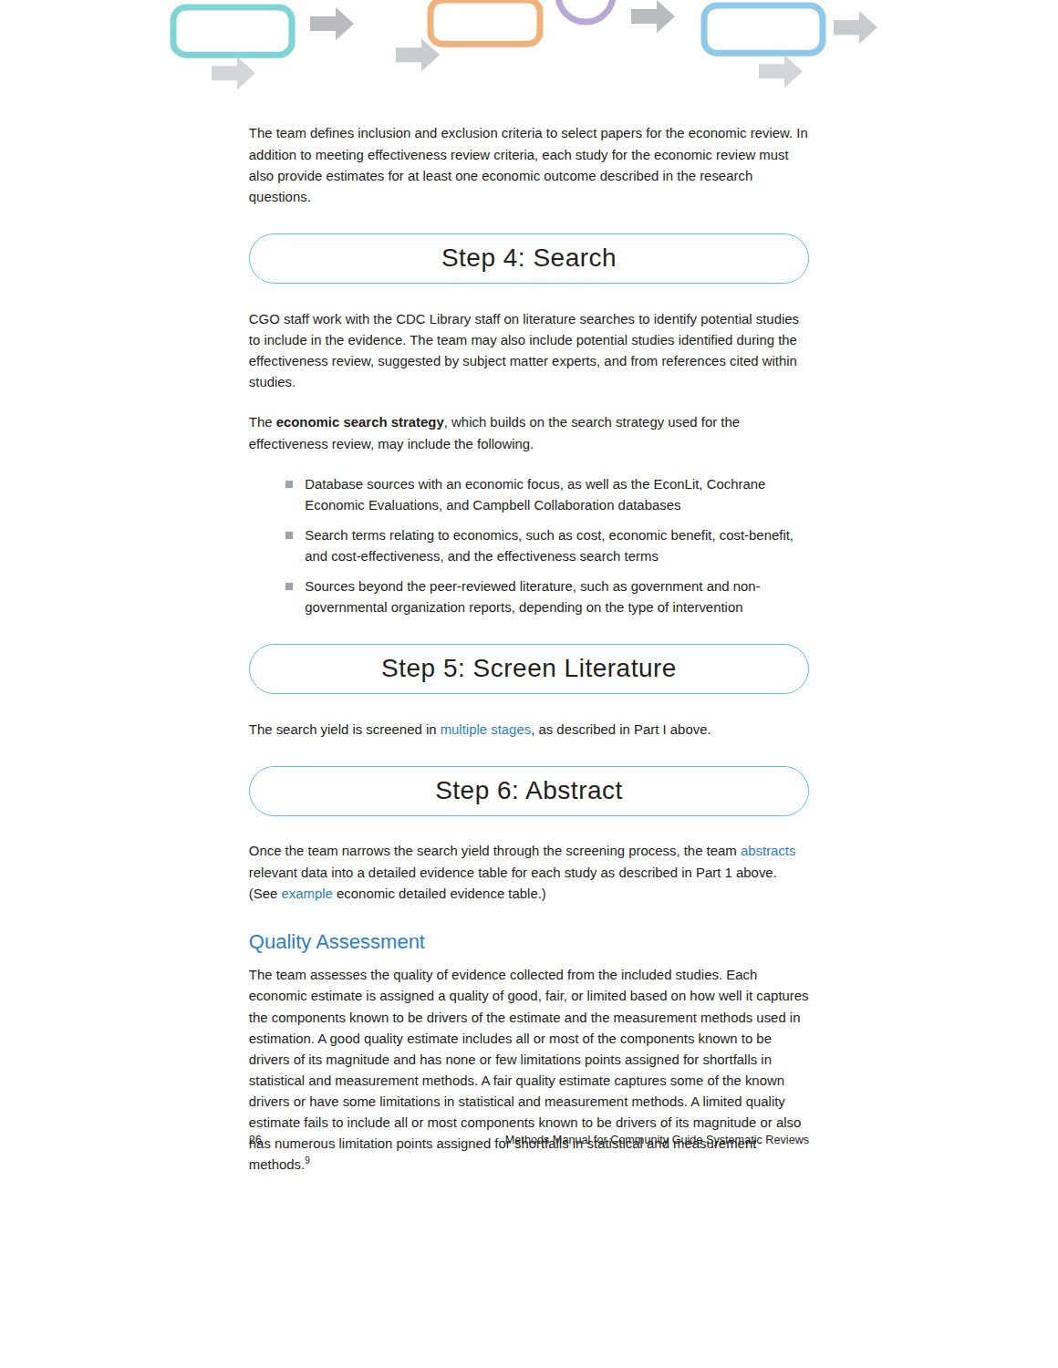The team defines inclusion and exclusion criteria to select papers for the economic review. In addition to meeting effectiveness review criteria, each study for the economic review must also provide estimates for at least one economic outcome described in the research questions.
Step 4: Search
CGO staff work with the CDC Library staff on literature searches to identify potential studies to include in the evidence. The team may also include potential studies identified during the effectiveness review, suggested by subject matter experts, and from references cited within studies.
The economic search strategy, which builds on the search strategy used for the effectiveness review, may include the following.
Database sources with an economic focus, as well as the EconLit, Cochrane Economic Evaluations, and Campbell Collaboration databases
Search terms relating to economics, such as cost, economic benefit, cost-benefit, and cost-effectiveness, and the effectiveness search terms
Sources beyond the peer-reviewed literature, such as government and non-governmental organization reports, depending on the type of intervention
Step 5: Screen Literature
The search yield is screened in multiple stages, as described in Part I above.
Step 6: Abstract
Once the team narrows the search yield through the screening process, the team abstracts relevant data into a detailed evidence table for each study as described in Part 1 above. (See example economic detailed evidence table.)
Quality Assessment
The team assesses the quality of evidence collected from the included studies. Each economic estimate is assigned a quality of good, fair, or limited based on how well it captures the components known to be drivers of the estimate and the measurement methods used in estimation. A good quality estimate includes all or most of the components known to be drivers of its magnitude and has none or few limitations points assigned for shortfalls in statistical and measurement methods. A fair quality estimate captures some of the known drivers or have some limitations in statistical and measurement methods. A limited quality estimate fails to include all or most components known to be drivers of its magnitude or also has numerous limitation points assigned for shortfalls in statistical and measurement methods.9
26 Methods Manual for Community Guide Systematic Reviews